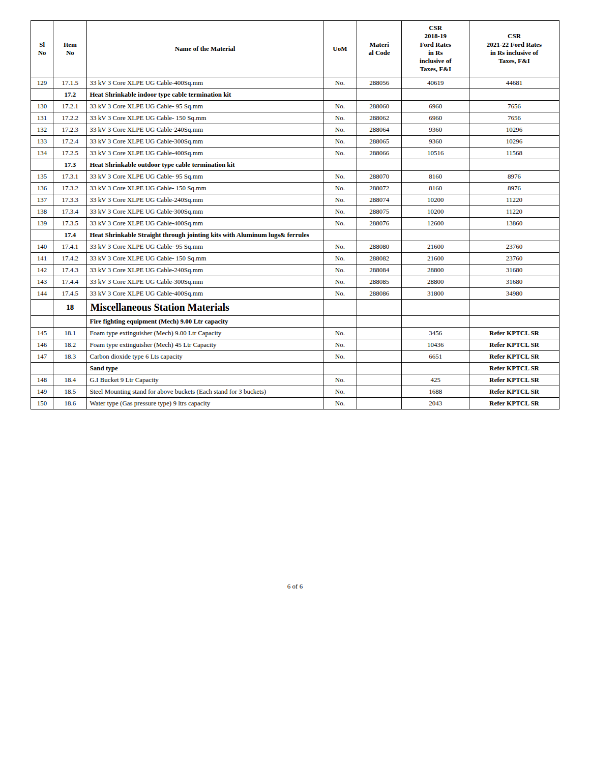| Sl No | Item No | Name of the Material | UoM | Materi al Code | CSR 2018-19 Ford Rates in Rs inclusive of Taxes, F&I | CSR 2021-22 Ford Rates in Rs inclusive of Taxes, F&I |
| --- | --- | --- | --- | --- | --- | --- |
| 129 | 17.1.5 | 33 kV 3 Core XLPE UG Cable-400Sq.mm | No. | 288056 | 40619 | 44681 |
| | 17.2 | Heat Shrinkable indoor type cable termination kit | | | | |
| 130 | 17.2.1 | 33 kV 3 Core XLPE UG Cable- 95 Sq.mm | No. | 288060 | 6960 | 7656 |
| 131 | 17.2.2 | 33 kV 3 Core XLPE UG Cable- 150 Sq.mm | No. | 288062 | 6960 | 7656 |
| 132 | 17.2.3 | 33 kV 3 Core XLPE UG Cable-240Sq.mm | No. | 288064 | 9360 | 10296 |
| 133 | 17.2.4 | 33 kV 3 Core XLPE UG Cable-300Sq.mm | No. | 288065 | 9360 | 10296 |
| 134 | 17.2.5 | 33 kV 3 Core XLPE UG Cable-400Sq.mm | No. | 288066 | 10516 | 11568 |
| | 17.3 | Heat Shrinkable outdoor type cable termination kit | | | | |
| 135 | 17.3.1 | 33 kV 3 Core XLPE UG Cable- 95 Sq.mm | No. | 288070 | 8160 | 8976 |
| 136 | 17.3.2 | 33 kV 3 Core XLPE UG Cable- 150 Sq.mm | No. | 288072 | 8160 | 8976 |
| 137 | 17.3.3 | 33 kV 3 Core XLPE UG Cable-240Sq.mm | No. | 288074 | 10200 | 11220 |
| 138 | 17.3.4 | 33 kV 3 Core XLPE UG Cable-300Sq.mm | No. | 288075 | 10200 | 11220 |
| 139 | 17.3.5 | 33 kV 3 Core XLPE UG Cable-400Sq.mm | No. | 288076 | 12600 | 13860 |
| | 17.4 | Heat Shrinkable Straight through jointing kits with Aluminum lugs& ferrules | | | | |
| 140 | 17.4.1 | 33 kV 3 Core XLPE UG Cable- 95 Sq.mm | No. | 288080 | 21600 | 23760 |
| 141 | 17.4.2 | 33 kV 3 Core XLPE UG Cable- 150 Sq.mm | No. | 288082 | 21600 | 23760 |
| 142 | 17.4.3 | 33 kV 3 Core XLPE UG Cable-240Sq.mm | No. | 288084 | 28800 | 31680 |
| 143 | 17.4.4 | 33 kV 3 Core XLPE UG Cable-300Sq.mm | No. | 288085 | 28800 | 31680 |
| 144 | 17.4.5 | 33 kV 3 Core XLPE UG Cable-400Sq.mm | No. | 288086 | 31800 | 34980 |
| | 18 | Miscellaneous Station Materials | | | | |
| | | Fire fighting equipment (Mech) 9.00 Ltr capacity | | | | |
| 145 | 18.1 | Foam type extinguisher (Mech) 9.00 Ltr Capacity | No. | | 3456 | Refer KPTCL SR |
| 146 | 18.2 | Foam type extinguisher (Mech) 45 Ltr Capacity | No. | | 10436 | Refer KPTCL SR |
| 147 | 18.3 | Carbon dioxide type 6 Lts capacity | No. | | 6651 | Refer KPTCL SR |
| | | Sand type | | | | Refer KPTCL SR |
| 148 | 18.4 | G.I Bucket 9 Ltr Capacity | No. | | 425 | Refer KPTCL SR |
| 149 | 18.5 | Steel Mounting stand for above buckets (Each stand for 3 buckets) | No. | | 1688 | Refer KPTCL SR |
| 150 | 18.6 | Water type (Gas pressure type) 9 ltrs capacity | No. | | 2043 | Refer KPTCL SR |
6 of 6